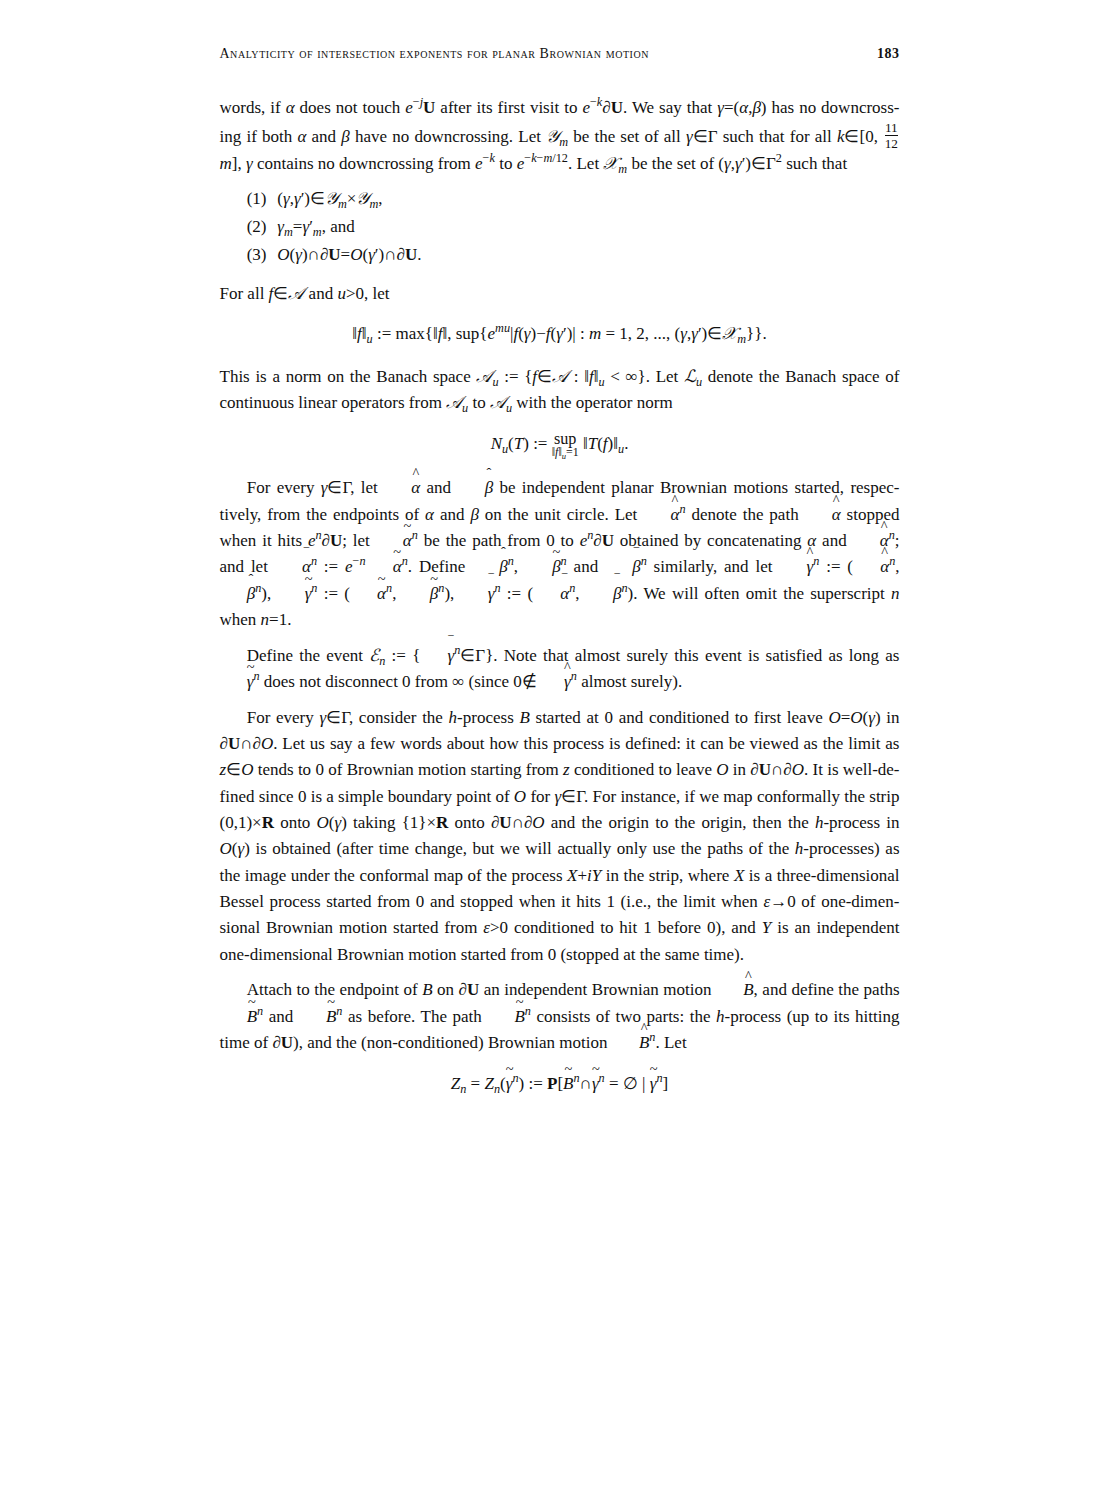Analyticity of intersection exponents for planar Brownian motion 183
words, if α does not touch e−jU after its first visit to e−k∂U. We say that γ=(α,β) has no downcrossing if both α and β have no downcrossing. Let 𝒴m be the set of all γ∈Γ such that for all k∈[0, 1112 m], γ contains no downcrossing from e−k to e−k−m/12. Let 𝒳m be the set of (γ,γ′)∈Γ2 such that
(1) (γ,γ′)∈𝒴m×𝒴m,
(2) γm=γ′m, and
(3) O(γ)∩∂U=O(γ′)∩∂U.
For all f∈𝒜 and u>0, let
‖f‖u := max{‖f‖, sup{emu|f(γ)−f(γ′)| : m = 1, 2, ..., (γ,γ′)∈𝒳m}}.
This is a norm on the Banach space 𝒜u := {f∈𝒜 : ‖f‖u < ∞}. Let ℒu denote the Banach space of continuous linear operators from 𝒜u to 𝒜u with the operator norm
Nu(T) := sup‖f‖u=1 ‖T(f)‖u.
For every γ∈Γ, let ^α and ˆβ be independent planar Brownian motions started, respectively, from the endpoints of α and β on the unit circle. Let ^αn denote the path ^α stopped when it hits en∂U; let ~αn be the path from 0 to en∂U obtained by concatenating α and ^αn; and let ‾αn := e−n~αn. Define ˆβn, ~βn and ‾βn similarly, and let ^γn := (^αn, ˆβn), ~γn := (~αn, ~βn), ‾γn := (‾αn, ‾βn). We will often omit the superscript n when n=1.
Define the event ℰn := {‾γn∈Γ}. Note that almost surely this event is satisfied as long as ~γn does not disconnect 0 from ∞ (since 0∉^γn almost surely).
For every γ∈Γ, consider the h-process B started at 0 and conditioned to first leave O=O(γ) in ∂U∩∂O. Let us say a few words about how this process is defined: it can be viewed as the limit as z∈O tends to 0 of Brownian motion starting from z conditioned to leave O in ∂U∩∂O. It is well-defined since 0 is a simple boundary point of O for γ∈Γ. For instance, if we map conformally the strip (0,1)×R onto O(γ) taking {1}×R onto ∂U∩∂O and the origin to the origin, then the h-process in O(γ) is obtained (after time change, but we will actually only use the paths of the h-processes) as the image under the conformal map of the process X+iY in the strip, where X is a three-dimensional Bessel process started from 0 and stopped when it hits 1 (i.e., the limit when ε→0 of one-dimensional Brownian motion started from ε>0 conditioned to hit 1 before 0), and Y is an independent one-dimensional Brownian motion started from 0 (stopped at the same time).
Attach to the endpoint of B on ∂U an independent Brownian motion ^B, and define the paths ~Bn and ~Bn as before. The path ~Bn consists of two parts: the h-process (up to its hitting time of ∂U), and the (non-conditioned) Brownian motion ^Bn. Let
Zn = Zn(~γn) := P[~Bn∩~γn = ∅ | ~γn]